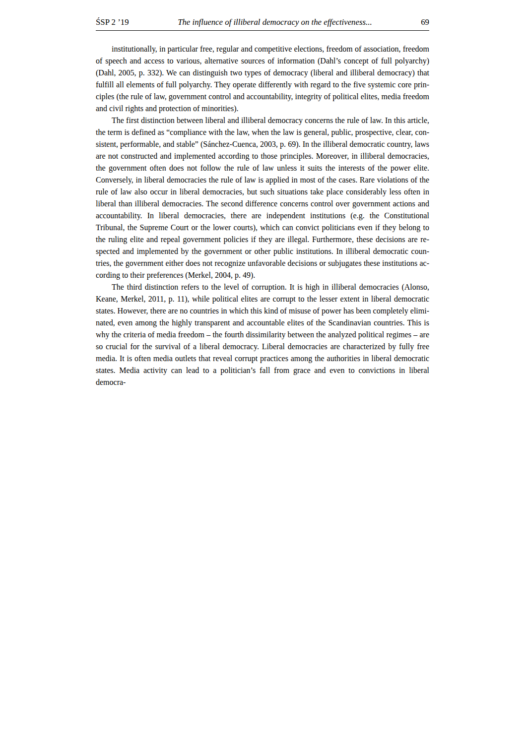ŚSP 2 ’19 The influence of illiberal democracy on the effectiveness... 69
institutionally, in particular free, regular and competitive elections, freedom of association, freedom of speech and access to various, alternative sources of information (Dahl’s concept of full polyarchy) (Dahl, 2005, p. 332). We can distinguish two types of democracy (liberal and illiberal democracy) that fulfill all elements of full polyarchy. They operate differently with regard to the five systemic core principles (the rule of law, government control and accountability, integrity of political elites, media freedom and civil rights and protection of minorities).
The first distinction between liberal and illiberal democracy concerns the rule of law. In this article, the term is defined as “compliance with the law, when the law is general, public, prospective, clear, consistent, performable, and stable” (Sánchez-Cuenca, 2003, p. 69). In the illiberal democratic country, laws are not constructed and implemented according to those principles. Moreover, in illiberal democracies, the government often does not follow the rule of law unless it suits the interests of the power elite. Conversely, in liberal democracies the rule of law is applied in most of the cases. Rare violations of the rule of law also occur in liberal democracies, but such situations take place considerably less often in liberal than illiberal democracies. The second difference concerns control over government actions and accountability. In liberal democracies, there are independent institutions (e.g. the Constitutional Tribunal, the Supreme Court or the lower courts), which can convict politicians even if they belong to the ruling elite and repeal government policies if they are illegal. Furthermore, these decisions are respected and implemented by the government or other public institutions. In illiberal democratic countries, the government either does not recognize unfavorable decisions or subjugates these institutions according to their preferences (Merkel, 2004, p. 49).
The third distinction refers to the level of corruption. It is high in illiberal democracies (Alonso, Keane, Merkel, 2011, p. 11), while political elites are corrupt to the lesser extent in liberal democratic states. However, there are no countries in which this kind of misuse of power has been completely eliminated, even among the highly transparent and accountable elites of the Scandinavian countries. This is why the criteria of media freedom – the fourth dissimilarity between the analyzed political regimes – are so crucial for the survival of a liberal democracy. Liberal democracies are characterized by fully free media. It is often media outlets that reveal corrupt practices among the authorities in liberal democratic states. Media activity can lead to a politician’s fall from grace and even to convictions in liberal democra-